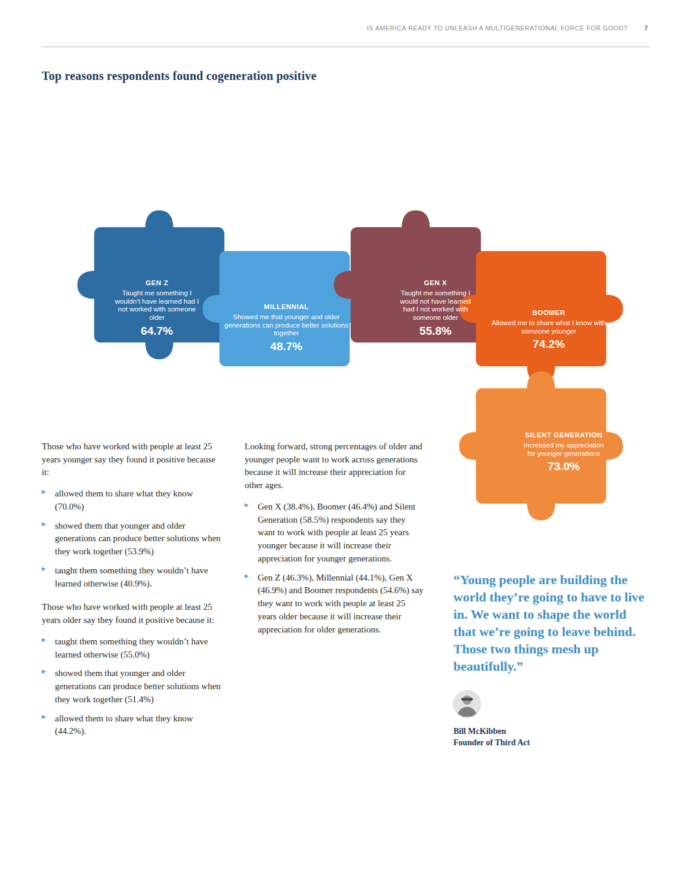Is America Ready to Unleash a Multigenerational Force for Good? 7
Top reasons respondents found cogeneration positive
Gen Z Taught me something I wouldn’t have learned had I not worked with someone older 64.7%
Millennial Showed me that younger and older generations can produce better solutions together 48.7%
Gen X Taught me something I would not have learned had I not worked with someone older 55.8%
Boomer Allowed me to share what I know with someone younger 74.2%
Silent Generation Increased my appreciation for younger generations 73.0%
Those who have worked with people at least 25 years younger say they found it positive because it:
allowed them to share what they know (70.0%)
showed them that younger and older generations can produce better solutions when they work together (53.9%)
taught them something they wouldn’t have learned otherwise (40.9%).
Those who have worked with people at least 25 years older say they found it positive because it:
taught them something they wouldn’t have learned otherwise (55.0%)
showed them that younger and older generations can produce better solutions when they work together (51.4%)
allowed them to share what they know (44.2%).
Looking forward, strong percentages of older and younger people want to work across generations because it will increase their appreciation for other ages.
Gen X (38.4%), Boomer (46.4%) and Silent Generation (58.5%) respondents say they want to work with people at least 25 years younger because it will increase their appreciation for younger generations.
Gen Z (46.3%), Millennial (44.1%), Gen X (46.9%) and Boomer respondents (54.6%) say they want to work with people at least 25 years older because it will increase their appreciation for older generations.
“Young people are building the world they’re going to have to live in. We want to shape the world that we’re going to leave behind. Those two things mesh up beautifully.”
Bill McKibben
Founder of Third Act